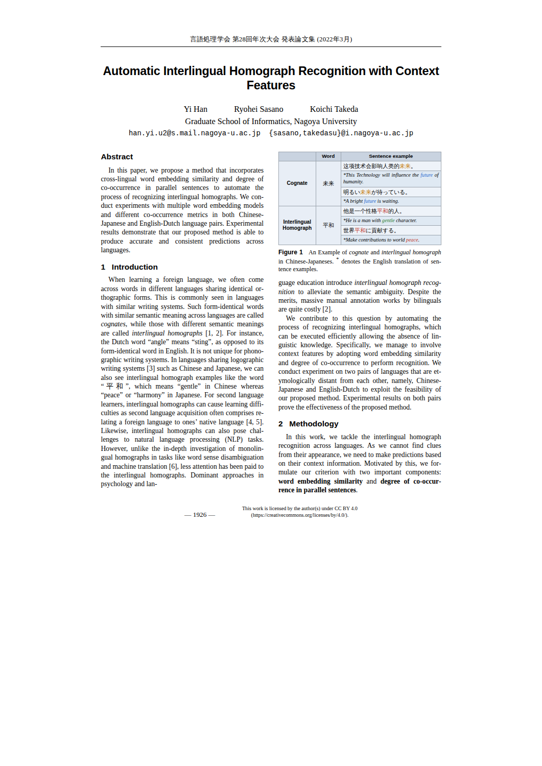言語処理学会 第28回年次大会 発表論文集 (2022年3月)
Automatic Interlingual Homograph Recognition with Context
Features
Yi Han Ryohei Sasano Koichi Takeda
Graduate School of Informatics, Nagoya University
han.yi.u2@s.mail.nagoya-u.ac.jp {sasano,takedasu}@i.nagoya-u.ac.jp
Abstract
In this paper, we propose a method that incorporates cross-lingual word embedding similarity and degree of co-occurrence in parallel sentences to automate the process of recognizing interlingual homographs. We conduct experiments with multiple word embedding models and different co-occurrence metrics in both Chinese-Japanese and English-Dutch language pairs. Experimental results demonstrate that our proposed method is able to produce accurate and consistent predictions across languages.
1 Introduction
When learning a foreign language, we often come across words in different languages sharing identical orthographic forms. This is commonly seen in languages with similar writing systems. Such form-identical words with similar semantic meaning across languages are called cognates, while those with different semantic meanings are called interlingual homographs [1, 2]. For instance, the Dutch word “angle” means “sting”, as opposed to its form-identical word in English. It is not unique for phonographic writing systems. In languages sharing logographic writing systems [3] such as Chinese and Japanese, we can also see interlingual homograph examples like the word “平和”, which means “gentle” in Chinese whereas “peace” or “harmony” in Japanese. For second language learners, interlingual homographs can cause learning difficulties as second language acquisition often comprises relating a foreign language to ones’ native language [4, 5]. Likewise, interlingual homographs can also pose challenges to natural language processing (NLP) tasks. However, unlike the in-depth investigation of monolingual homographs in tasks like word sense disambiguation and machine translation [6], less attention has been paid to the interlingual homographs. Dominant approaches in psychology and lan-
| | Word | Sentence example |
| --- | --- | --- |
| Cognate | 未来 | 这项技术会影响人类的 未来 。 |
| * This Technology will influence the future of humanity. |
| 明るい 未来 が待っている。 |
| * A bright future is waiting. |
| Interlingual Homograph | 平和 | 他是一个性格 平和 的人。 |
| * He is a man with gentle character. |
| 世界 平和 に貢献する。 |
| * Make contributions to world peace . |
Figure 1 An Example of cognate and interlingual homograph in Chinese-Japaneses. * denotes the English translation of sentence examples.
guage education introduce interlingual homograph recognition to alleviate the semantic ambiguity. Despite the merits, massive manual annotation works by bilinguals are quite costly [2].
We contribute to this question by automating the process of recognizing interlingual homographs, which can be executed efficiently allowing the absence of linguistic knowledge. Specifically, we manage to involve context features by adopting word embedding similarity and degree of co-occurrence to perform recognition. We conduct experiment on two pairs of languages that are etymologically distant from each other, namely, Chinese-Japanese and English-Dutch to exploit the feasibility of our proposed method. Experimental results on both pairs prove the effectiveness of the proposed method.
2 Methodology
In this work, we tackle the interlingual homograph recognition across languages. As we cannot find clues from their appearance, we need to make predictions based on their context information. Motivated by this, we formulate our criterion with two important components: word embedding similarity and degree of co-occurrence in parallel sentences.
— 1926 —
This work is licensed by the author(s) under CC BY 4.0
(https://creativecommons.org/licenses/by/4.0/).